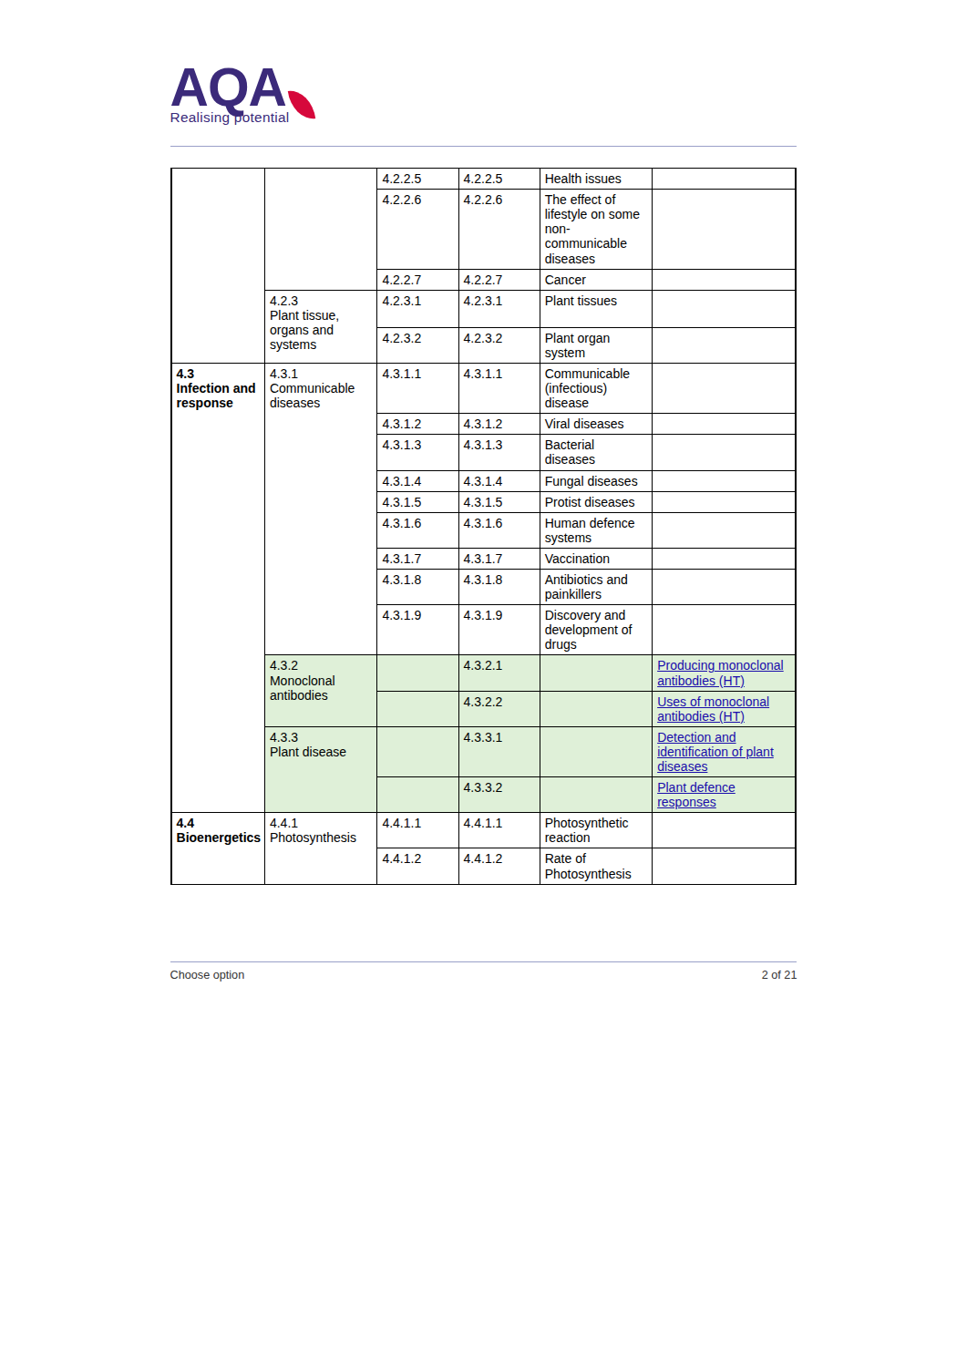AQA
Realising potential
| | | 4.2.2.5 | 4.2.2.5 | Health issues | |
| 4.2.2.6 | 4.2.2.6 | The effect of lifestyle on some non-communicable diseases | |
| 4.2.2.7 | 4.2.2.7 | Cancer | |
| 4.2.3 Plant tissue, organs and systems | 4.2.3.1 | 4.2.3.1 | Plant tissues | |
| 4.2.3.2 | 4.2.3.2 | Plant organ system | |
| 4.3 Infection and response | 4.3.1 Communicable diseases | 4.3.1.1 | 4.3.1.1 | Communicable (infectious) disease | |
| 4.3.1.2 | 4.3.1.2 | Viral diseases | |
| 4.3.1.3 | 4.3.1.3 | Bacterial diseases | |
| 4.3.1.4 | 4.3.1.4 | Fungal diseases | |
| 4.3.1.5 | 4.3.1.5 | Protist diseases | |
| 4.3.1.6 | 4.3.1.6 | Human defence systems | |
| 4.3.1.7 | 4.3.1.7 | Vaccination | |
| 4.3.1.8 | 4.3.1.8 | Antibiotics and painkillers | |
| 4.3.1.9 | 4.3.1.9 | Discovery and development of drugs | |
| 4.3.2 Monoclonal antibodies | | 4.3.2.1 | | Producing monoclonal antibodies (HT) |
| | 4.3.2.2 | | Uses of monoclonal antibodies (HT) |
| 4.3.3 Plant disease | | 4.3.3.1 | | Detection and identification of plant diseases |
| | 4.3.3.2 | | Plant defence responses |
| 4.4 Bioenergetics | 4.4.1 Photosynthesis | 4.4.1.1 | 4.4.1.1 | Photosynthetic reaction | |
| 4.4.1.2 | 4.4.1.2 | Rate of Photosynthesis | |
Choose option
2 of 21